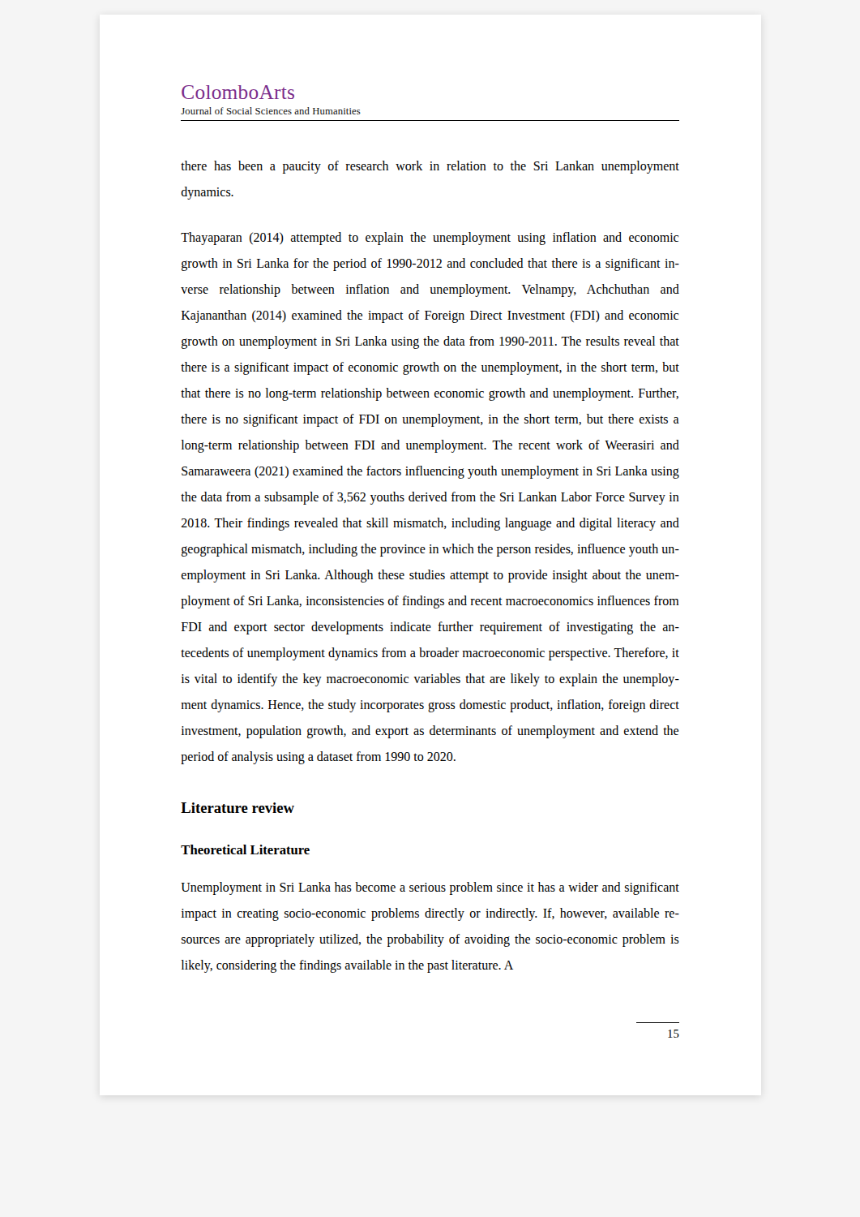ColomboArts
Journal of Social Sciences and Humanities
there has been a paucity of research work in relation to the Sri Lankan unemployment dynamics.
Thayaparan (2014) attempted to explain the unemployment using inflation and economic growth in Sri Lanka for the period of 1990-2012 and concluded that there is a significant inverse relationship between inflation and unemployment. Velnampy, Achchuthan and Kajananthan (2014) examined the impact of Foreign Direct Investment (FDI) and economic growth on unemployment in Sri Lanka using the data from 1990-2011. The results reveal that there is a significant impact of economic growth on the unemployment, in the short term, but that there is no long-term relationship between economic growth and unemployment. Further, there is no significant impact of FDI on unemployment, in the short term, but there exists a long-term relationship between FDI and unemployment. The recent work of Weerasiri and Samaraweera (2021) examined the factors influencing youth unemployment in Sri Lanka using the data from a subsample of 3,562 youths derived from the Sri Lankan Labor Force Survey in 2018. Their findings revealed that skill mismatch, including language and digital literacy and geographical mismatch, including the province in which the person resides, influence youth unemployment in Sri Lanka. Although these studies attempt to provide insight about the unemployment of Sri Lanka, inconsistencies of findings and recent macroeconomics influences from FDI and export sector developments indicate further requirement of investigating the antecedents of unemployment dynamics from a broader macroeconomic perspective. Therefore, it is vital to identify the key macroeconomic variables that are likely to explain the unemployment dynamics. Hence, the study incorporates gross domestic product, inflation, foreign direct investment, population growth, and export as determinants of unemployment and extend the period of analysis using a dataset from 1990 to 2020.
Literature review
Theoretical Literature
Unemployment in Sri Lanka has become a serious problem since it has a wider and significant impact in creating socio-economic problems directly or indirectly. If, however, available resources are appropriately utilized, the probability of avoiding the socio-economic problem is likely, considering the findings available in the past literature. A
15